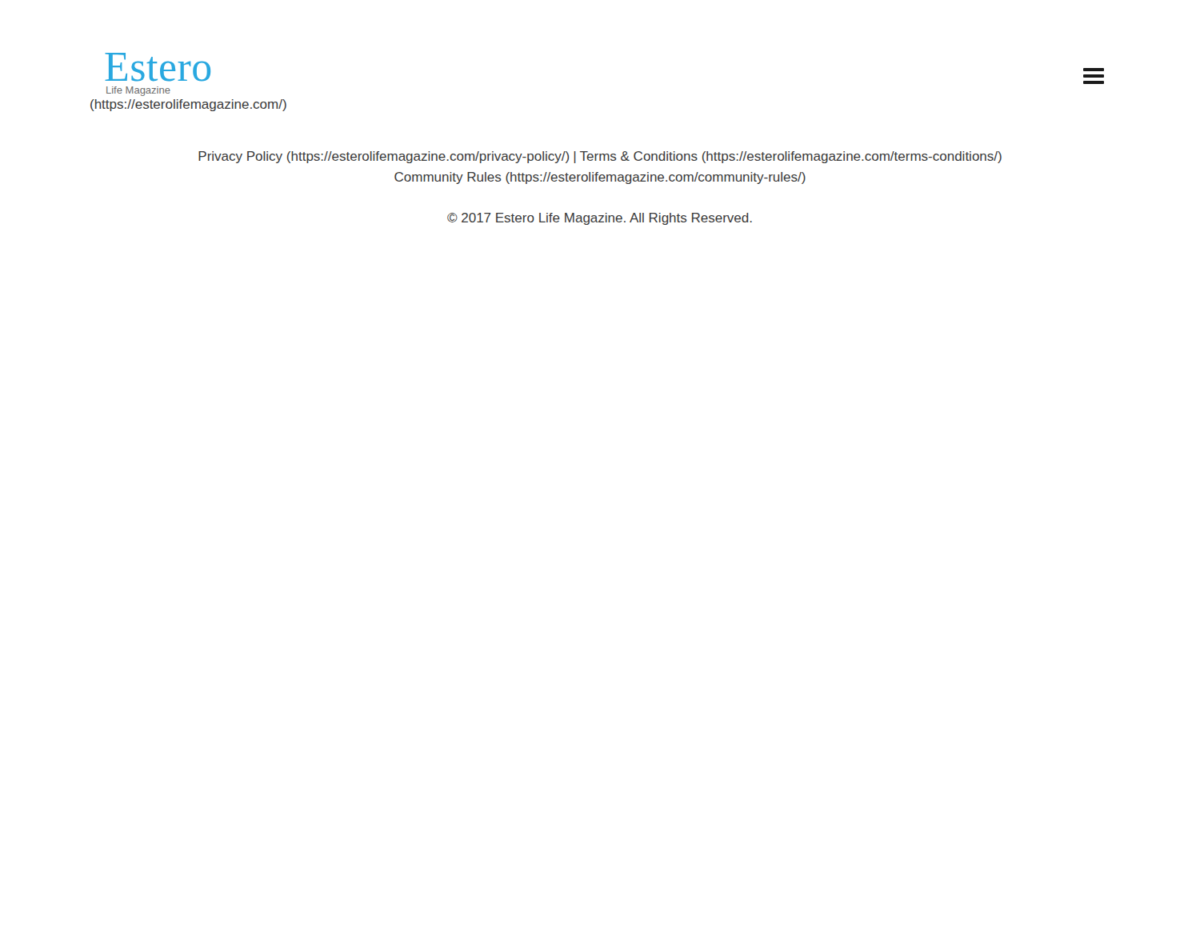Estero Life Magazine (https://esterolifemagazine.com/)
Privacy Policy (https://esterolifemagazine.com/privacy-policy/)|Terms & Conditions (https://esterolifemagazine.com/terms-conditions/)
Community Rules (https://esterolifemagazine.com/community-rules/)
© 2017 Estero Life Magazine. All Rights Reserved.